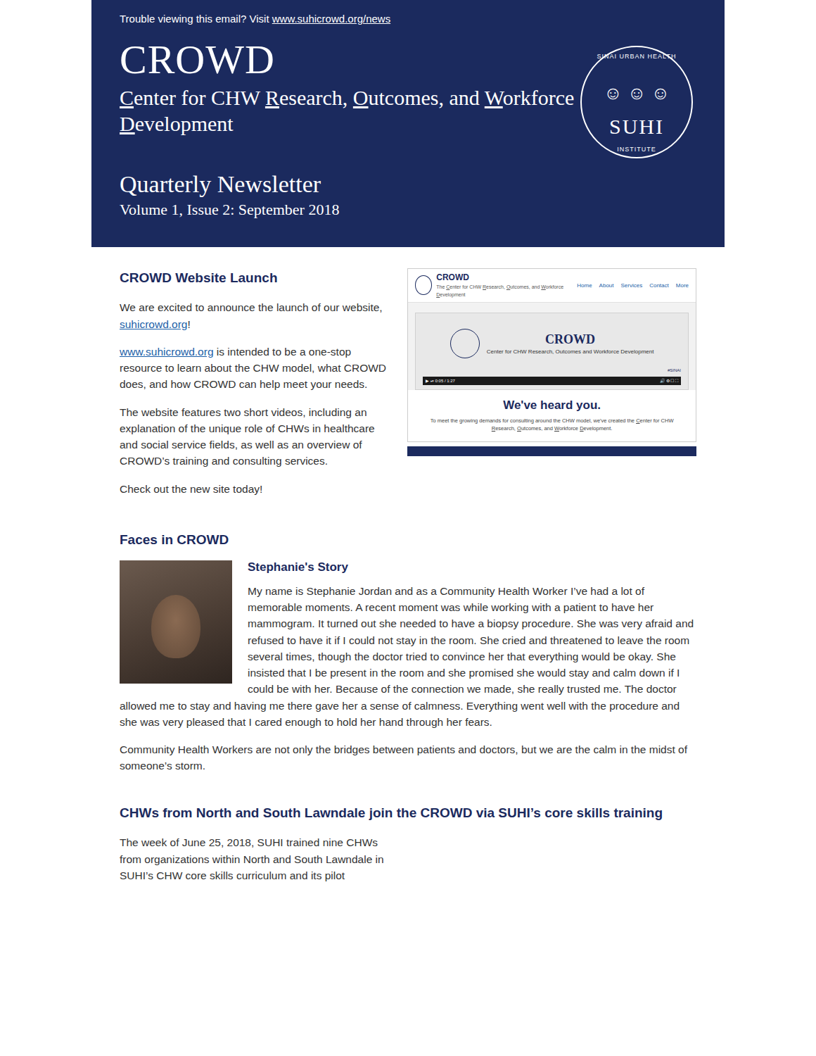Trouble viewing this email? Visit www.suhicrowd.org/news
CROWD
Center for CHW Research, Outcomes, and Workforce Development
Quarterly Newsletter
Volume 1, Issue 2: September 2018
Sinai Urban Health
☺ ☺ ☺
SUHI
Institute
CROWD Website Launch
We are excited to announce the launch of our website, suhicrowd.org!
www.suhicrowd.org is intended to be a one-stop resource to learn about the CHW model, what CROWD does, and how CROWD can help meet your needs.
The website features two short videos, including an explanation of the unique role of CHWs in healthcare and social service fields, as well as an overview of CROWD’s training and consulting services.
Check out the new site today!
CROWD The Center for CHW Research, Outcomes, and Workforce Development
Home About Services Contact More
CROWD Center for CHW Research, Outcomes and Workforce Development
#SINAI
▶ ⏯ 0:05 / 1:27 🔊 ⚙ ☐ ⛶
We've heard you.
To meet the growing demands for consulting around the CHW model, we've created the Center for CHW Research, Outcomes, and Workforce Development.
Faces in CROWD
Stephanie's Story
My name is Stephanie Jordan and as a Community Health Worker I’ve had a lot of memorable moments. A recent moment was while working with a patient to have her mammogram. It turned out she needed to have a biopsy procedure. She was very afraid and refused to have it if I could not stay in the room. She cried and threatened to leave the room several times, though the doctor tried to convince her that everything would be okay. She insisted that I be present in the room and she promised she would stay and calm down if I could be with her. Because of the connection we made, she really trusted me. The doctor allowed me to stay and having me there gave her a sense of calmness. Everything went well with the procedure and she was very pleased that I cared enough to hold her hand through her fears.
Community Health Workers are not only the bridges between patients and doctors, but we are the calm in the midst of someone’s storm.
CHWs from North and South Lawndale join the CROWD via SUHI’s core skills training
The week of June 25, 2018, SUHI trained nine CHWs from organizations within North and South Lawndale in SUHI’s CHW core skills curriculum and its pilot